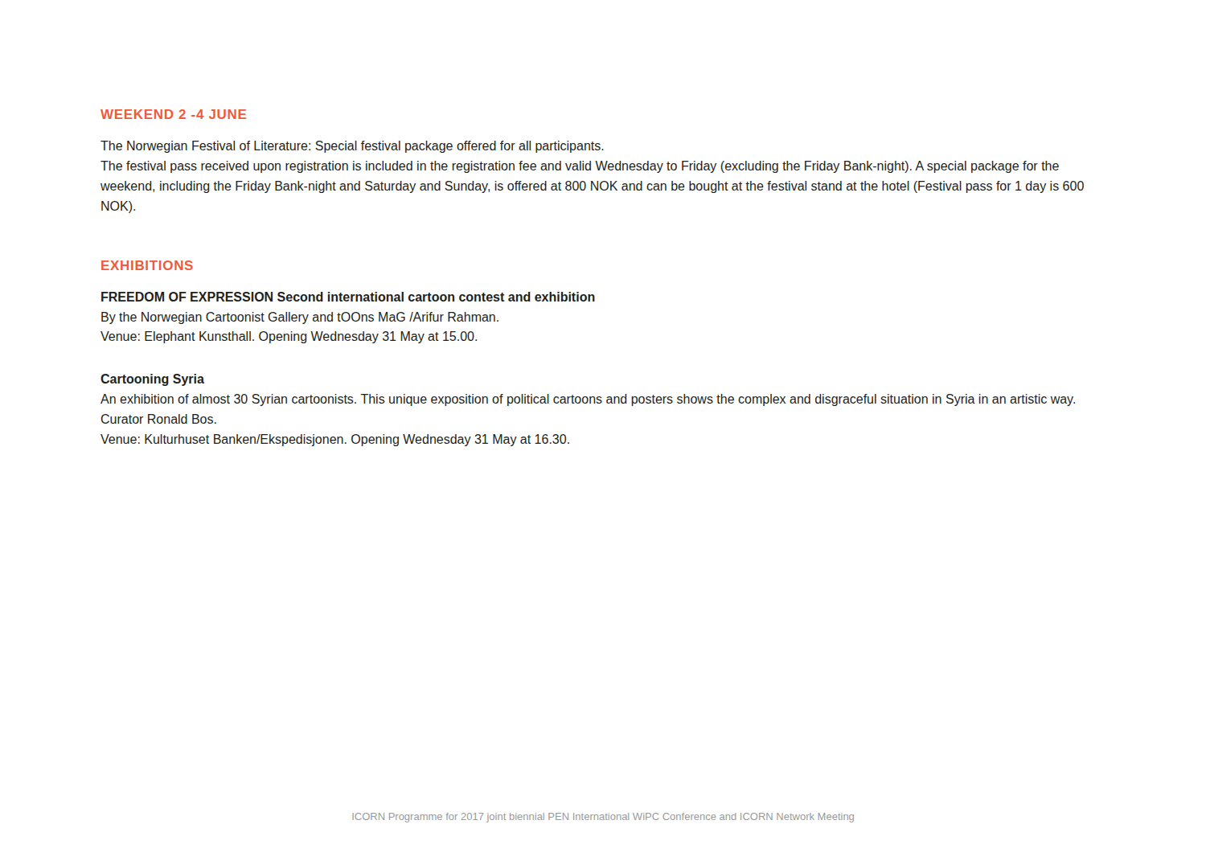Weekend 2 -4 June
The Norwegian Festival of Literature: Special festival package offered for all participants.
The festival pass received upon registration is included in the registration fee and valid Wednesday to Friday (excluding the Friday Bank-night). A special package for the weekend, including the Friday Bank-night and Saturday and Sunday, is offered at 800 NOK and can be bought at the festival stand at the hotel (Festival pass for 1 day is 600 NOK).
Exhibitions
FREEDOM OF EXPRESSION Second international cartoon contest and exhibition
By the Norwegian Cartoonist Gallery and tOOns MaG /Arifur Rahman.
Venue: Elephant Kunsthall. Opening Wednesday 31 May at 15.00.
Cartooning Syria
An exhibition of almost 30 Syrian cartoonists. This unique exposition of political cartoons and posters shows the complex and disgraceful situation in Syria in an artistic way. Curator Ronald Bos.
Venue: Kulturhuset Banken/Ekspedisjonen. Opening Wednesday 31 May at 16.30.
ICORN Programme for 2017 joint biennial PEN International WiPC Conference and ICORN Network Meeting